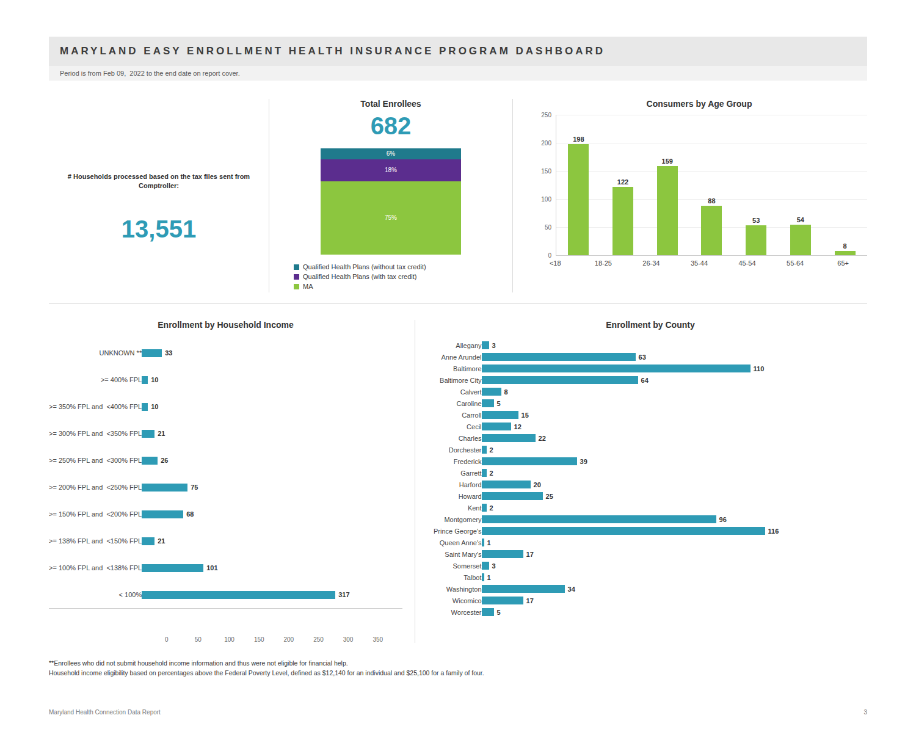MARYLAND EASY ENROLLMENT HEALTH INSURANCE PROGRAM DASHBOARD
Period is from Feb 09, 2022 to the end date on report cover.
# Households processed based on the tax files sent from Comptroller:
13,551
Total Enrollees
682
6%
18%
75%
Qualified Health Plans (without tax credit)
Qualified Health Plans (with tax credit)
MA
Consumers by Age Group
250 200 150 100 50 0
198
122
159
88
53
54
8
<18 18-25 26-34 35-44 45-54 55-64 65+
Enrollment by Household Income
| UNKNOWN ** | 33 |
| >= 400% FPL | 10 |
| >= 350% FPL and <400% FPL | 10 |
| >= 300% FPL and <350% FPL | 21 |
| >= 250% FPL and <300% FPL | 26 |
| >= 200% FPL and <250% FPL | 75 |
| >= 150% FPL and <200% FPL | 68 |
| >= 138% FPL and <150% FPL | 21 |
| >= 100% FPL and <138% FPL | 101 |
| < 100% | 317 |
050100150200250300350
Enrollment by County
| Allegany | 3 |
| Anne Arundel | 63 |
| Baltimore | 110 |
| Baltimore City | 64 |
| Calvert | 8 |
| Caroline | 5 |
| Carroll | 15 |
| Cecil | 12 |
| Charles | 22 |
| Dorchester | 2 |
| Frederick | 39 |
| Garrett | 2 |
| Harford | 20 |
| Howard | 25 |
| Kent | 2 |
| Montgomery | 96 |
| Prince George's | 116 |
| Queen Anne's | 1 |
| Saint Mary's | 17 |
| Somerset | 3 |
| Talbot | 1 |
| Washington | 34 |
| Wicomico | 17 |
| Worcester | 5 |
**Enrollees who did not submit household income information and thus were not eligible for financial help.
Household income eligibility based on percentages above the Federal Poverty Level, defined as $12,140 for an individual and $25,100 for a family of four.
Maryland Health Connection Data Report
3